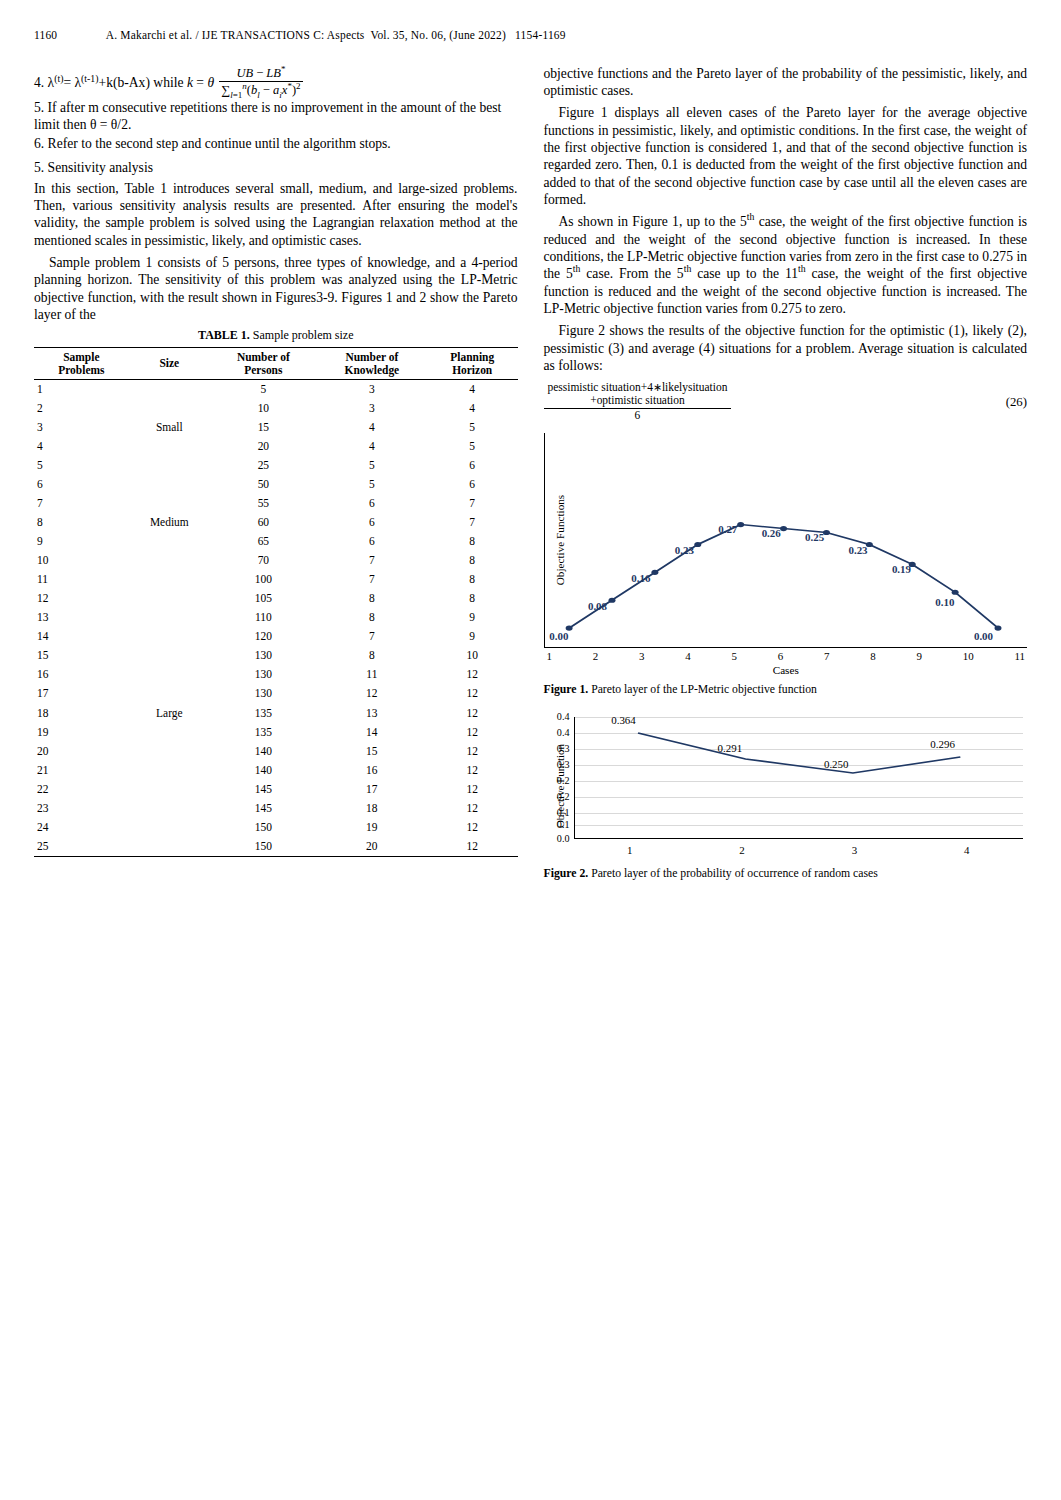1160 A. Makarchi et al. / IJE TRANSACTIONS C: Aspects Vol. 35, No. 06, (June 2022) 1154-1169
4. λ(t)= λ(t-1)+k(b-Ax) while k = θ UB − LB* ∑l=1n(bl − aix*)2
5. If after m consecutive repetitions there is no improvement in the amount of the best limit then θ = θ/2.
6. Refer to the second step and continue until the algorithm stops.
5. Sensitivity analysis
In this section, Table 1 introduces several small, medium, and large-sized problems. Then, various sensitivity analysis results are presented. After ensuring the model's validity, the sample problem is solved using the Lagrangian relaxation method at the mentioned scales in pessimistic, likely, and optimistic cases.
Sample problem 1 consists of 5 persons, three types of knowledge, and a 4-period planning horizon. The sensitivity of this problem was analyzed using the LP-Metric objective function, with the result shown in Figures3-9. Figures 1 and 2 show the Pareto layer of the
TABLE 1. Sample problem size
| Sample Problems | Size | Number of Persons | Number of Knowledge | Planning Horizon |
| --- | --- | --- | --- | --- |
| 1 | | 5 | 3 | 4 |
| 2 | | 10 | 3 | 4 |
| 3 | Small | 15 | 4 | 5 |
| 4 | | 20 | 4 | 5 |
| 5 | | 25 | 5 | 6 |
| 6 | | 50 | 5 | 6 |
| 7 | | 55 | 6 | 7 |
| 8 | Medium | 60 | 6 | 7 |
| 9 | | 65 | 6 | 8 |
| 10 | | 70 | 7 | 8 |
| 11 | | 100 | 7 | 8 |
| 12 | | 105 | 8 | 8 |
| 13 | | 110 | 8 | 9 |
| 14 | | 120 | 7 | 9 |
| 15 | | 130 | 8 | 10 |
| 16 | | 130 | 11 | 12 |
| 17 | | 130 | 12 | 12 |
| 18 | Large | 135 | 13 | 12 |
| 19 | | 135 | 14 | 12 |
| 20 | | 140 | 15 | 12 |
| 21 | | 140 | 16 | 12 |
| 22 | | 145 | 17 | 12 |
| 23 | | 145 | 18 | 12 |
| 24 | | 150 | 19 | 12 |
| 25 | | 150 | 20 | 12 |
objective functions and the Pareto layer of the probability of the pessimistic, likely, and optimistic cases.
Figure 1 displays all eleven cases of the Pareto layer for the average objective functions in pessimistic, likely, and optimistic conditions. In the first case, the weight of the first objective function is considered 1, and that of the second objective function is regarded zero. Then, 0.1 is deducted from the weight of the first objective function and added to that of the second objective function case by case until all the eleven cases are formed.
As shown in Figure 1, up to the 5th case, the weight of the first objective function is reduced and the weight of the second objective function is increased. In these conditions, the LP-Metric objective function varies from zero in the first case to 0.275 in the 5th case. From the 5th case up to the 11th case, the weight of the first objective function is reduced and the weight of the second objective function is increased. The LP-Metric objective function varies from 0.275 to zero.
Figure 2 shows the results of the objective function for the optimistic (1), likely (2), pessimistic (3) and average (4) situations for a problem. Average situation is calculated as follows:
pessimistic situation+4∗likelysituation
+optimistic situation 6
(26)
Objective Functions
0.00
0.08
0.16
0.23
0.27
0.26
0.25
0.23
0.19
0.10
0.00
123456 7891011
Cases
Figure 1. Pareto layer of the LP-Metric objective function
Objective Function
0.4
0.4
0.3
0.3
0.2
0.2
0.1
0.1
0.0
0.364
0.291
0.250
0.296
1234
Figure 2. Pareto layer of the probability of occurrence of random cases